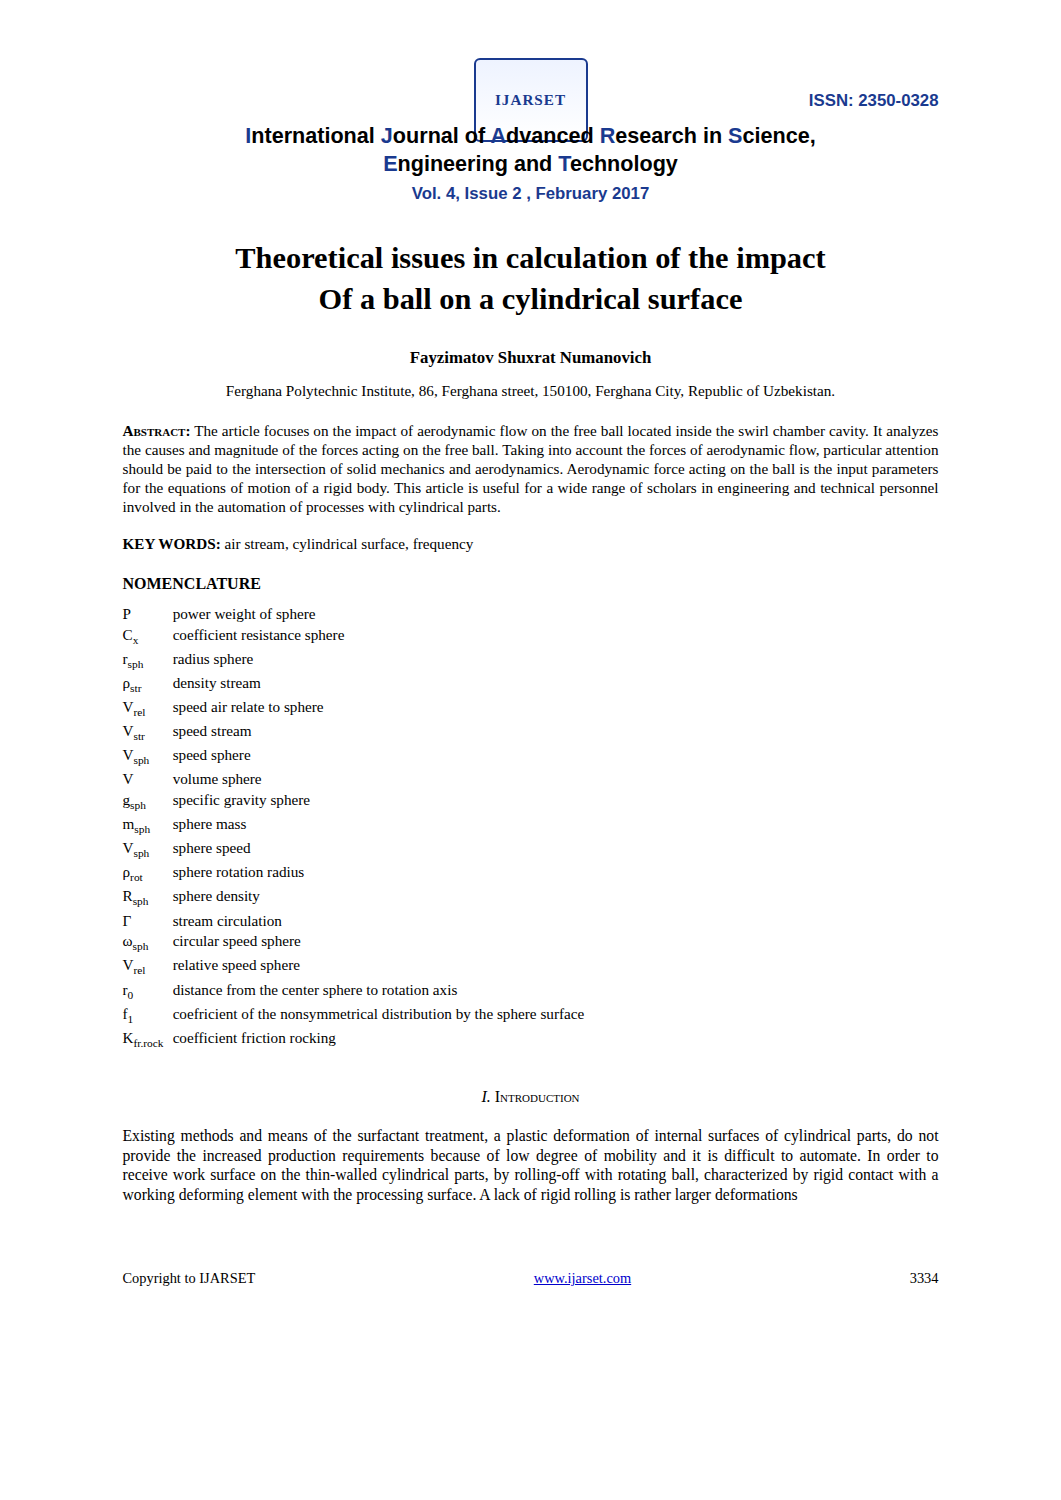IJARSET
ISSN: 2350-0328
International Journal of Advanced Research in Science,
Engineering and Technology
Vol. 4, Issue 2 , February 2017
Theoretical issues in calculation of the impact
Of a ball on a cylindrical surface
Fayzimatov Shuxrat Numanovich
Ferghana Polytechnic Institute, 86, Ferghana street, 150100, Ferghana City, Republic of Uzbekistan.
Abstract: The article focuses on the impact of aerodynamic flow on the free ball located inside the swirl chamber cavity. It analyzes the causes and magnitude of the forces acting on the free ball. Taking into account the forces of aerodynamic flow, particular attention should be paid to the intersection of solid mechanics and aerodynamics. Aerodynamic force acting on the ball is the input parameters for the equations of motion of a rigid body. This article is useful for a wide range of scholars in engineering and technical personnel involved in the automation of processes with cylindrical parts.
KEY WORDS: air stream, cylindrical surface, frequency
NOMENCLATURE
| P | power weight of sphere |
| C x | coefficient resistance sphere |
| r sph | radius sphere |
| ρ str | density stream |
| V rel | speed air relate to sphere |
| V str | speed stream |
| V sph | speed sphere |
| V | volume sphere |
| g sph | specific gravity sphere |
| m sph | sphere mass |
| V sph | sphere speed |
| ρ rot | sphere rotation radius |
| R sph | sphere density |
| Γ | stream circulation |
| ω sph | circular speed sphere |
| V rel | relative speed sphere |
| r 0 | distance from the center sphere to rotation axis |
| f 1 | coefricient of the nonsymmetrical distribution by the sphere surface |
| K fr.rock | coefficient friction rocking |
I. Introduction
Existing methods and means of the surfactant treatment, a plastic deformation of internal surfaces of cylindrical parts, do not provide the increased production requirements because of low degree of mobility and it is difficult to automate. In order to receive work surface on the thin-walled cylindrical parts, by rolling-off with rotating ball, characterized by rigid contact with a working deforming element with the processing surface. A lack of rigid rolling is rather larger deformations
Copyright to IJARSET www.ijarset.com 3334